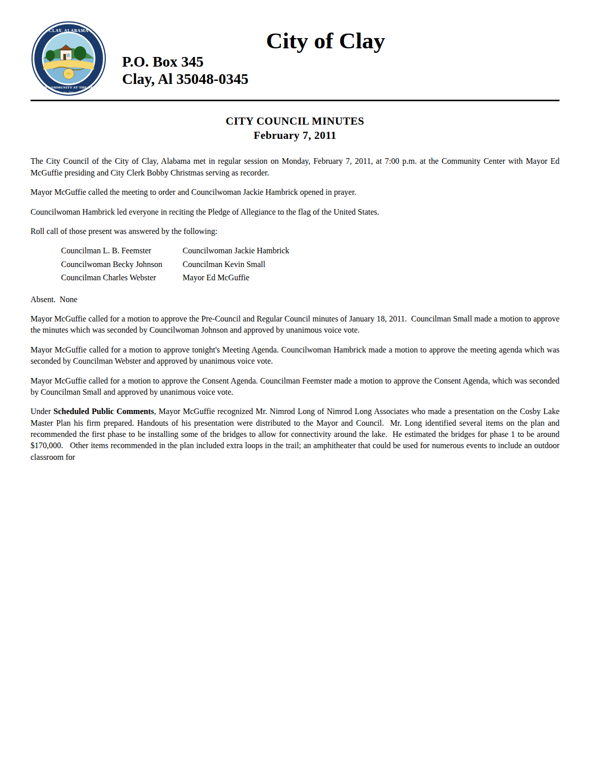City of Clay, Alabama Seal CLAY, ALABAMA WITH COMMUNITY AT THE HEART Inc. 2000
City of Clay
P.O. Box 345
Clay, Al 35048-0345
CITY COUNCIL MINUTESFebruary 7, 2011
The City Council of the City of Clay, Alabama met in regular session on Monday, February 7, 2011, at 7:00 p.m. at the Community Center with Mayor Ed McGuffie presiding and City Clerk Bobby Christmas serving as recorder.
Mayor McGuffie called the meeting to order and Councilwoman Jackie Hambrick opened in prayer.
Councilwoman Hambrick led everyone in reciting the Pledge of Allegiance to the flag of the United States.
Roll call of those present was answered by the following:
| Councilman L. B. Feemster | Councilwoman Jackie Hambrick |
| Councilwoman Becky Johnson | Councilman Kevin Small |
| Councilman Charles Webster | Mayor Ed McGuffie |
Absent. None
Mayor McGuffie called for a motion to approve the Pre-Council and Regular Council minutes of January 18, 2011. Councilman Small made a motion to approve the minutes which was seconded by Councilwoman Johnson and approved by unanimous voice vote.
Mayor McGuffie called for a motion to approve tonight's Meeting Agenda. Councilwoman Hambrick made a motion to approve the meeting agenda which was seconded by Councilman Webster and approved by unanimous voice vote.
Mayor McGuffie called for a motion to approve the Consent Agenda. Councilman Feemster made a motion to approve the Consent Agenda, which was seconded by Councilman Small and approved by unanimous voice vote.
Under Scheduled Public Comments, Mayor McGuffie recognized Mr. Nimrod Long of Nimrod Long Associates who made a presentation on the Cosby Lake Master Plan his firm prepared. Handouts of his presentation were distributed to the Mayor and Council. Mr. Long identified several items on the plan and recommended the first phase to be installing some of the bridges to allow for connectivity around the lake. He estimated the bridges for phase 1 to be around $170,000. Other items recommended in the plan included extra loops in the trail; an amphitheater that could be used for numerous events to include an outdoor classroom for